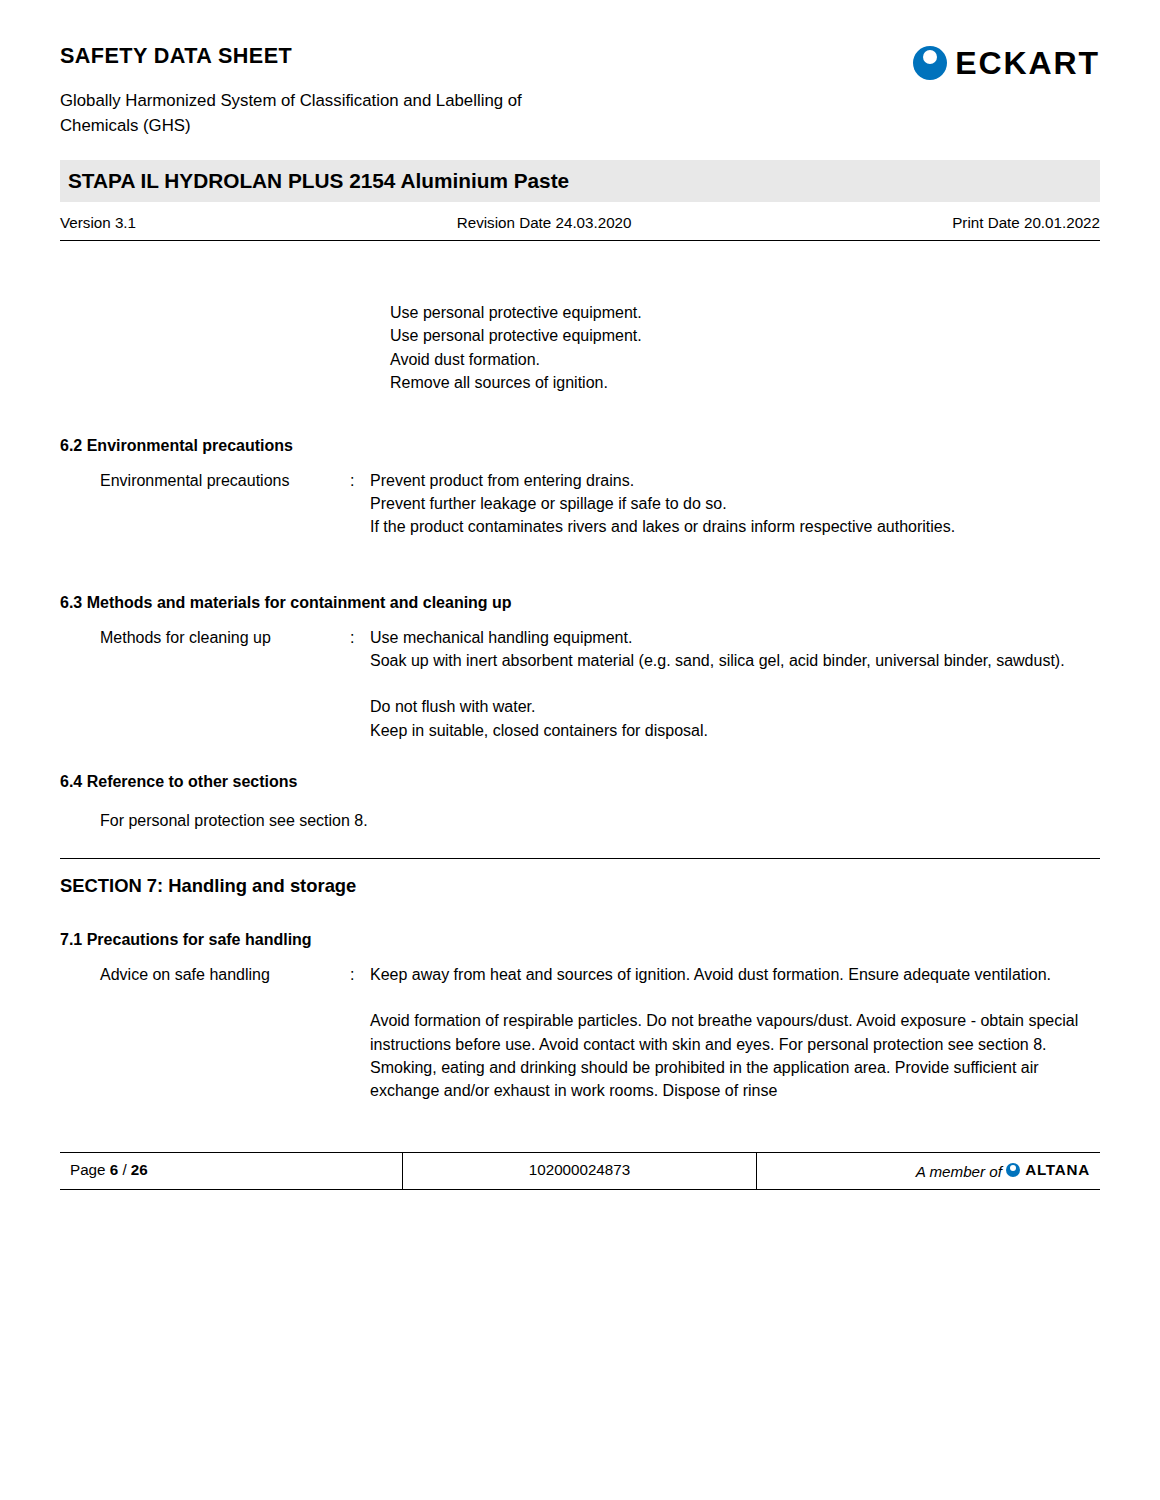SAFETY DATA SHEET
Globally Harmonized System of Classification and Labelling of
Chemicals (GHS)
ECKART
STAPA IL HYDROLAN PLUS 2154 Aluminium Paste
Version 3.1 Revision Date 24.03.2020 Print Date 20.01.2022
Use personal protective equipment.
Use personal protective equipment.
Avoid dust formation.
Remove all sources of ignition.
6.2 Environmental precautions
Environmental precautions
:
Prevent product from entering drains.
Prevent further leakage or spillage if safe to do so.
If the product contaminates rivers and lakes or drains inform respective authorities.
6.3 Methods and materials for containment and cleaning up
Methods for cleaning up
:
Use mechanical handling equipment.
Soak up with inert absorbent material (e.g. sand, silica gel, acid binder, universal binder, sawdust).
Do not flush with water.
Keep in suitable, closed containers for disposal.
6.4 Reference to other sections
For personal protection see section 8.
SECTION 7: Handling and storage
7.1 Precautions for safe handling
Advice on safe handling
:
Keep away from heat and sources of ignition. Avoid dust formation. Ensure adequate ventilation.
Avoid formation of respirable particles. Do not breathe vapours/dust. Avoid exposure - obtain special instructions before use. Avoid contact with skin and eyes. For personal protection see section 8. Smoking, eating and drinking should be prohibited in the application area. Provide sufficient air exchange and/or exhaust in work rooms. Dispose of rinse
Page 6 / 26
102000024873
A member of ALTANA